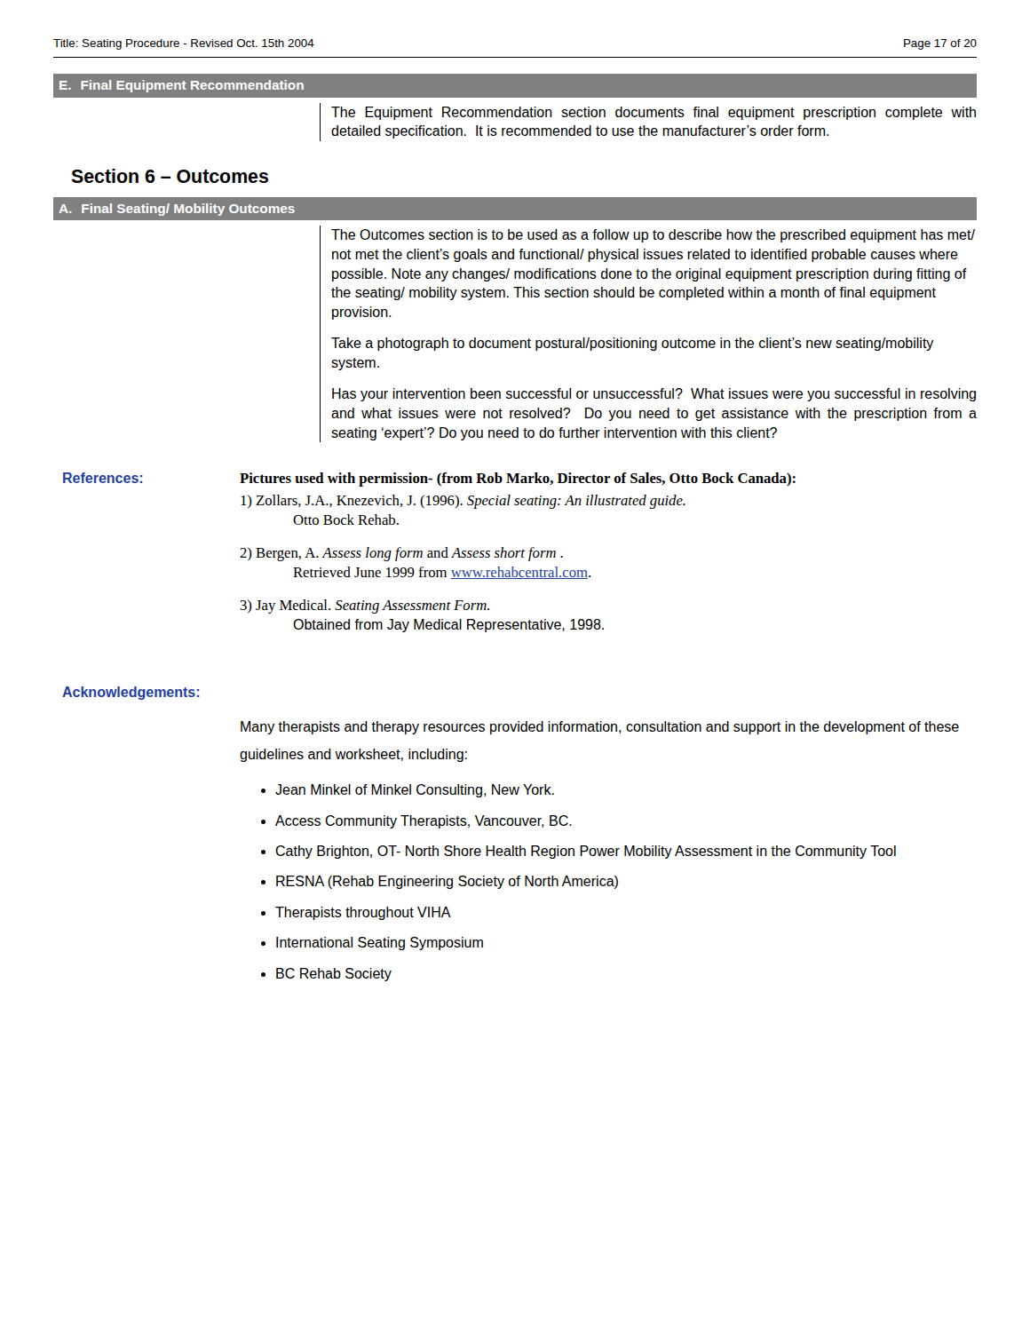Title: Seating Procedure - Revised Oct. 15th 2004 Page 17 of 20
E. Final Equipment Recommendation
The Equipment Recommendation section documents final equipment prescription complete with detailed specification. It is recommended to use the manufacturer’s order form.
Section 6 – Outcomes
A. Final Seating/ Mobility Outcomes
The Outcomes section is to be used as a follow up to describe how the prescribed equipment has met/ not met the client’s goals and functional/ physical issues related to identified probable causes where possible. Note any changes/ modifications done to the original equipment prescription during fitting of the seating/ mobility system. This section should be completed within a month of final equipment provision.
Take a photograph to document postural/positioning outcome in the client’s new seating/mobility system.
Has your intervention been successful or unsuccessful? What issues were you successful in resolving and what issues were not resolved? Do you need to get assistance with the prescription from a seating ‘expert’? Do you need to do further intervention with this client?
References:
Pictures used with permission- (from Rob Marko, Director of Sales, Otto Bock Canada):
1) Zollars, J.A., Knezevich, J. (1996). Special seating: An illustrated guide. Otto Bock Rehab.
2) Bergen, A. Assess long form and Assess short form . Retrieved June 1999 from www.rehabcentral.com.
3) Jay Medical. Seating Assessment Form. Obtained from Jay Medical Representative, 1998.
Acknowledgements:
Many therapists and therapy resources provided information, consultation and support in the development of these guidelines and worksheet, including:
Jean Minkel of Minkel Consulting, New York.
Access Community Therapists, Vancouver, BC.
Cathy Brighton, OT- North Shore Health Region Power Mobility Assessment in the Community Tool
RESNA (Rehab Engineering Society of North America)
Therapists throughout VIHA
International Seating Symposium
BC Rehab Society